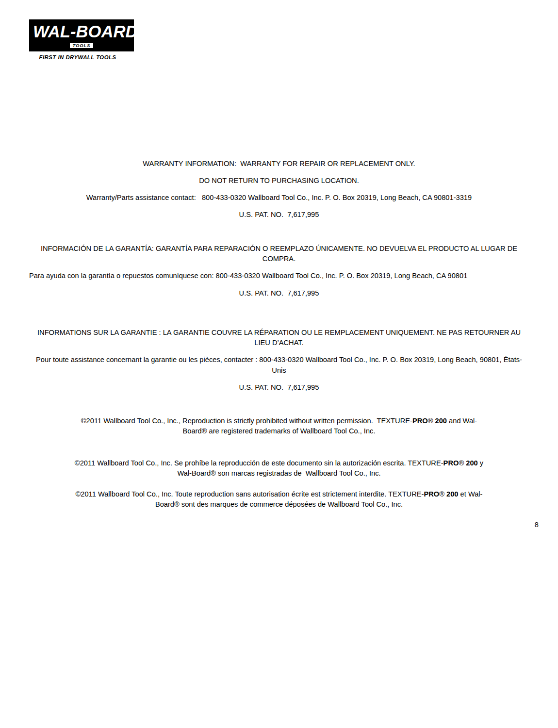WAL‑BOARD
TOOLS
FIRST IN DRYWALL TOOLS
WARRANTY INFORMATION: WARRANTY FOR REPAIR OR REPLACEMENT ONLY.
DO NOT RETURN TO PURCHASING LOCATION.
Warranty/Parts assistance contact: 800-433-0320 Wallboard Tool Co., Inc. P. O. Box 20319, Long Beach, CA 90801-3319
U.S. PAT. NO. 7,617,995
INFORMACIÓN DE LA GARANTÍA: GARANTÍA PARA REPARACIÓN O REEMPLAZO ÚNICAMENTE. NO DEVUELVA EL PRODUCTO AL LUGAR DE COMPRA.
Para ayuda con la garantía o repuestos comuníquese con: 800-433-0320 Wallboard Tool Co., Inc. P. O. Box 20319, Long Beach, CA 90801
U.S. PAT. NO. 7,617,995
INFORMATIONS SUR LA GARANTIE : LA GARANTIE COUVRE LA RÉPARATION OU LE REMPLACEMENT UNIQUEMENT. NE PAS RETOURNER AU LIEU D’ACHAT.
Pour toute assistance concernant la garantie ou les pièces, contacter : 800-433-0320 Wallboard Tool Co., Inc. P. O. Box 20319, Long Beach, 90801, États-Unis
U.S. PAT. NO. 7,617,995
©2011 Wallboard Tool Co., Inc., Reproduction is strictly prohibited without written permission. TEXTURE-PRO® 200 and Wal-Board® are registered trademarks of Wallboard Tool Co., Inc.
©2011 Wallboard Tool Co., Inc. Se prohíbe la reproducción de este documento sin la autorización escrita. TEXTURE-PRO® 200 y Wal-Board® son marcas registradas de Wallboard Tool Co., Inc.
©2011 Wallboard Tool Co., Inc. Toute reproduction sans autorisation écrite est strictement interdite. TEXTURE-PRO® 200 et Wal-Board® sont des marques de commerce déposées de Wallboard Tool Co., Inc.
8